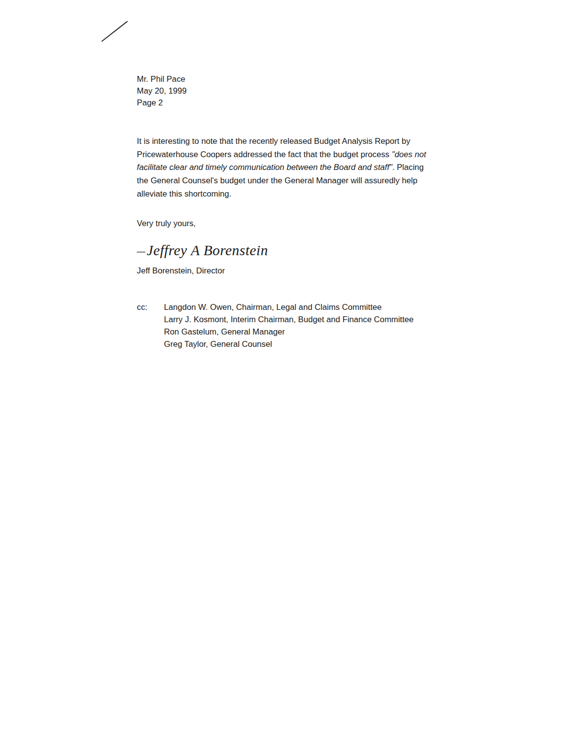Mr. Phil Pace
May 20, 1999
Page 2
It is interesting to note that the recently released Budget Analysis Report by Pricewaterhouse Coopers addressed the fact that the budget process "does not facilitate clear and timely communication between the Board and staff". Placing the General Counsel's budget under the General Manager will assuredly help alleviate this shortcoming.
Very truly yours,
—Jeffrey A Borenstein
Jeff Borenstein, Director
cc:
Langdon W. Owen, Chairman, Legal and Claims Committee
Larry J. Kosmont, Interim Chairman, Budget and Finance Committee
Ron Gastelum, General Manager
Greg Taylor, General Counsel